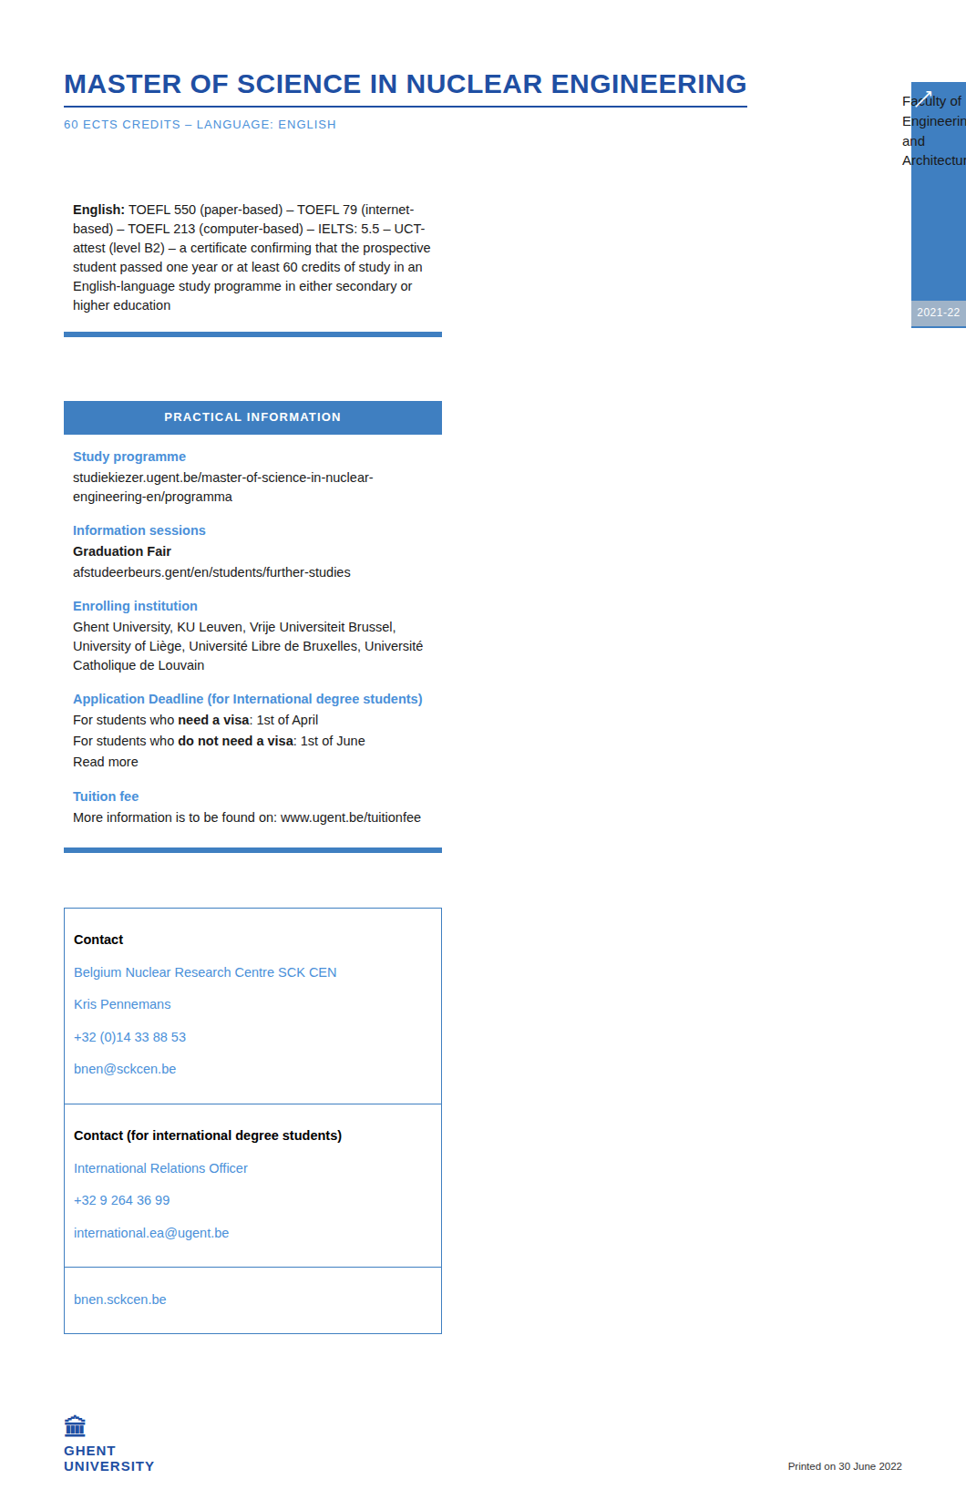Faculty of Engineering
and Architecture
⟶
2021-22
Master of Science in Nuclear Engineering
60 ECTS credits – Language: English
English: TOEFL 550 (paper-based) – TOEFL 79 (internet-based) – TOEFL 213 (computer-based) – IELTS: 5.5 – UCT-attest (level B2) – a certificate confirming that the prospective student passed one year or at least 60 credits of study in an English-language study programme in either secondary or higher education
Practical information
Study programme
studiekiezer.ugent.be/master-of-science-in-nuclear-engineering-en/programma
Information sessions
Graduation Fair
afstudeerbeurs.gent/en/students/further-studies
Enrolling institution
Ghent University, KU Leuven, Vrije Universiteit Brussel, University of Liège, Université Libre de Bruxelles, Université Catholique de Louvain
Application Deadline (for International degree students)
For students who need a visa: 1st of April
For students who do not need a visa: 1st of June
Read more
Tuition fee
More information is to be found on: www.ugent.be/tuitionfee
Contact
Belgium Nuclear Research Centre SCK CEN
Kris Pennemans
+32 (0)14 33 88 53
bnen@sckcen.be
Contact (for international degree students)
International Relations Officer
+32 9 264 36 99
international.ea@ugent.be
bnen.sckcen.be
🏛 GHENT UNIVERSITY
Printed on 30 June 2022